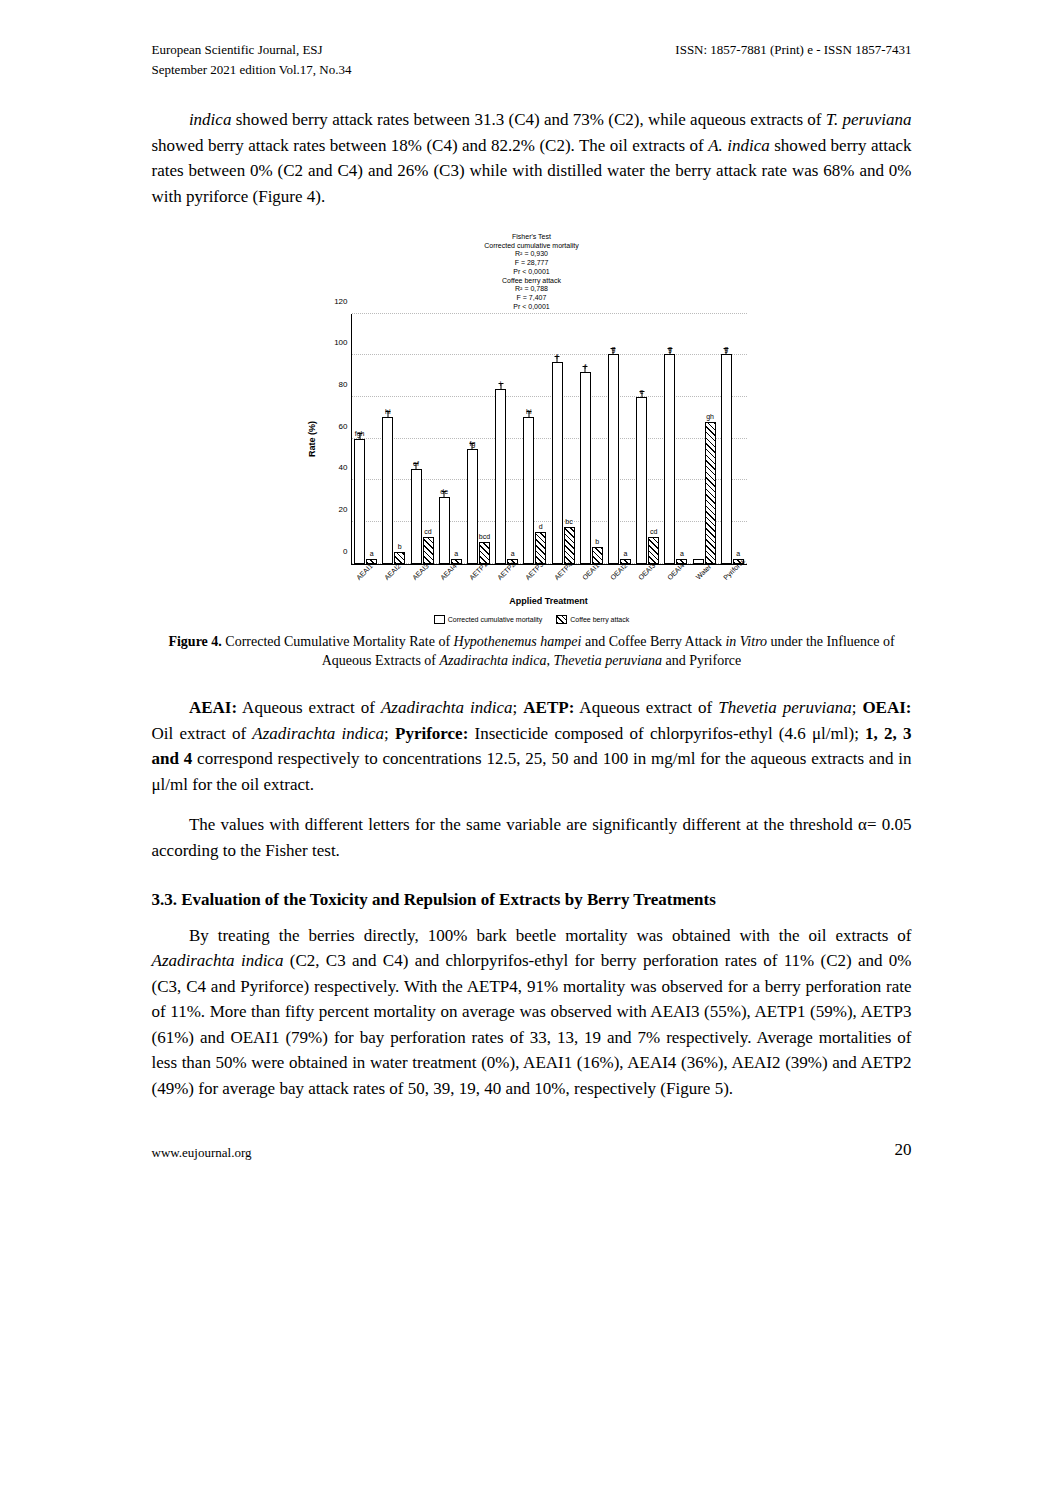European Scientific Journal, ESJ September 2021 edition Vol.17, No.34
ISSN: 1857-7881 (Print) e - ISSN 1857-7431
indica showed berry attack rates between 31.3 (C4) and 73% (C2), while aqueous extracts of T. peruviana showed berry attack rates between 18% (C4) and 82.2% (C2). The oil extracts of A. indica showed berry attack rates between 0% (C2 and C4) and 26% (C3) while with distilled water the berry attack rate was 68% and 0% with pyriforce (Figure 4).
Fisher's Test
Corrected cumulative mortality
R² = 0,930
F = 28,777
Pr < 0,0001
Coffee berry attack
R² = 0,788
F = 7,407
Pr < 0,0001
Rate (%)
0
20
40
60
80
100
120
fgh
a
hi
b
ef
cd
de
a
fg
bcd
i
a
hi
d
f
bc
f
b
g
a
e
cd
g
a
gh
g
a
AEAI1 AEAI2 AEAI3 AEAI4 AETP1 AETP2 AETP3 AETP4 OEAI1 OEAI2 OEAI3 OEAI4 Water Pyriforce
Applied Treatment
Corrected cumulative mortality Coffee berry attack
Figure 4. Corrected Cumulative Mortality Rate of Hypothenemus hampei and Coffee Berry Attack in Vitro under the Influence of Aqueous Extracts of Azadirachta indica, Thevetia peruviana and Pyriforce
AEAI: Aqueous extract of Azadirachta indica; AETP: Aqueous extract of Thevetia peruviana; OEAI: Oil extract of Azadirachta indica; Pyriforce: Insecticide composed of chlorpyrifos-ethyl (4.6 μl/ml); 1, 2, 3 and 4 correspond respectively to concentrations 12.5, 25, 50 and 100 in mg/ml for the aqueous extracts and in μl/ml for the oil extract.
The values with different letters for the same variable are significantly different at the threshold α= 0.05 according to the Fisher test.
3.3. Evaluation of the Toxicity and Repulsion of Extracts by Berry Treatments
By treating the berries directly, 100% bark beetle mortality was obtained with the oil extracts of Azadirachta indica (C2, C3 and C4) and chlorpyrifos-ethyl for berry perforation rates of 11% (C2) and 0% (C3, C4 and Pyriforce) respectively. With the AETP4, 91% mortality was observed for a berry perforation rate of 11%. More than fifty percent mortality on average was observed with AEAI3 (55%), AETP1 (59%), AETP3 (61%) and OEAI1 (79%) for bay perforation rates of 33, 13, 19 and 7% respectively. Average mortalities of less than 50% were obtained in water treatment (0%), AEAI1 (16%), AEAI4 (36%), AEAI2 (39%) and AETP2 (49%) for average bay attack rates of 50, 39, 19, 40 and 10%, respectively (Figure 5).
www.eujournal.org
20